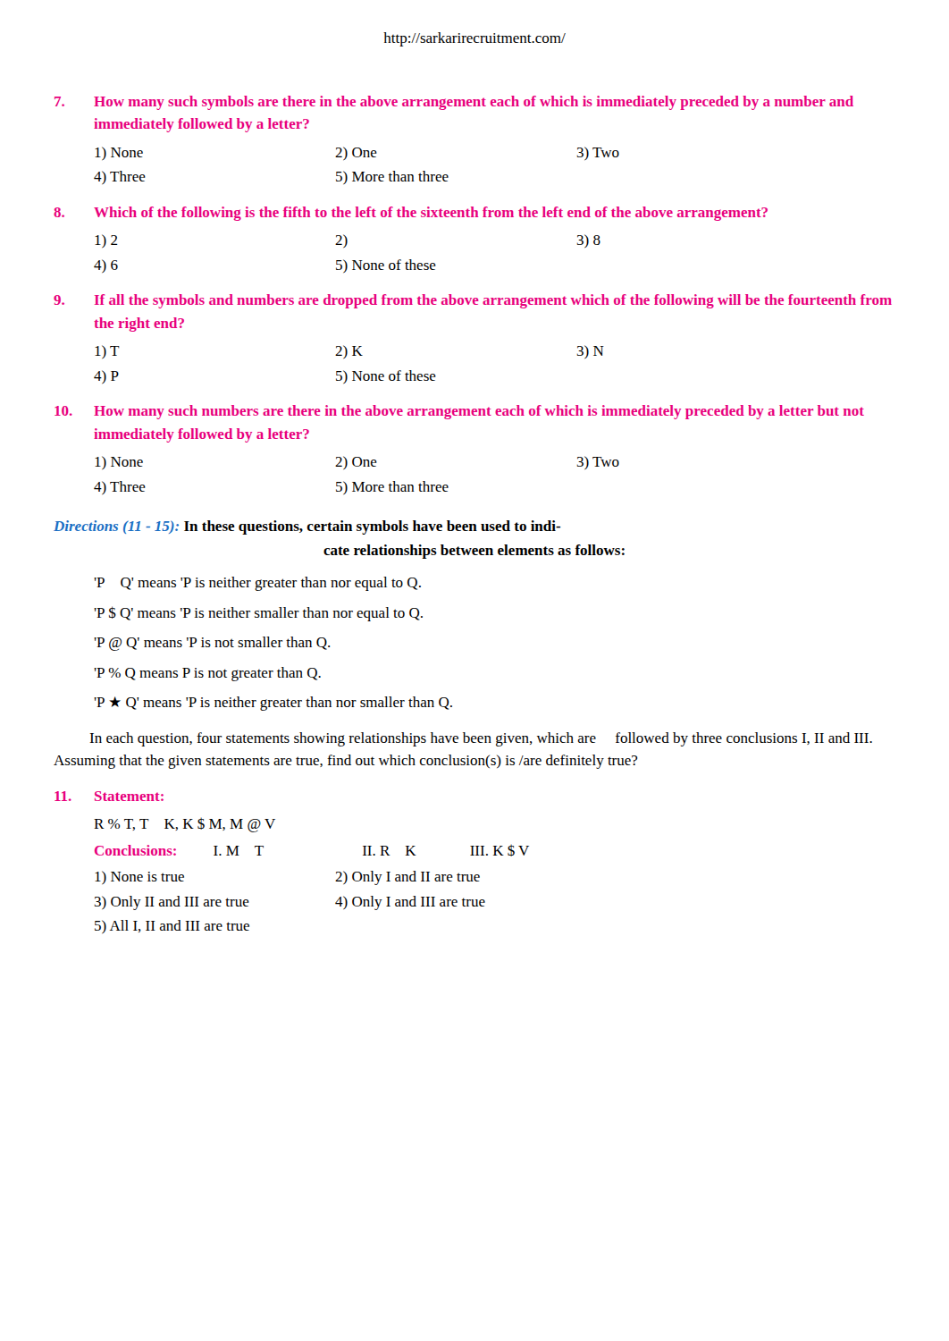http://sarkarirecruitment.com/
7.
How many such symbols are there in the above arrangement each of which is immediately preceded by a number and immediately followed by a letter?
1) None
2) One
3) Two
4) Three
5) More than three
8.
Which of the following is the fifth to the left of the sixteenth from the left end of the above arrangement?
1) 2
2)
3) 8
4) 6
5) None of these
9.
If all the symbols and numbers are dropped from the above arrangement which of the following will be the fourteenth from the right end?
1) T
2) K
3) N
4) P
5) None of these
10.
How many such numbers are there in the above arrangement each of which is immediately preceded by a letter but not immediately followed by a letter?
1) None
2) One
3) Two
4) Three
5) More than three
Directions (11 - 15): In these questions, certain symbols have been used to indi- cate relationships between elements as follows:
'P Q' means 'P is neither greater than nor equal to Q.
'P $ Q' means 'P is neither smaller than nor equal to Q.
'P @ Q' means 'P is not smaller than Q.
'P % Q means P is not greater than Q.
'P ★ Q' means 'P is neither greater than nor smaller than Q.
In each question, four statements showing relationships have been given, which are followed by three conclusions I, II and III. Assuming that the given statements are true, find out which conclusion(s) is /are definitely true?
11.
Statement:
R % T, T K, K $ M, M @ V
Conclusions: I. M T II. R K III. K $ V
1) None is true
2) Only I and II are true
3) Only II and III are true
4) Only I and III are true
5) All I, II and III are true